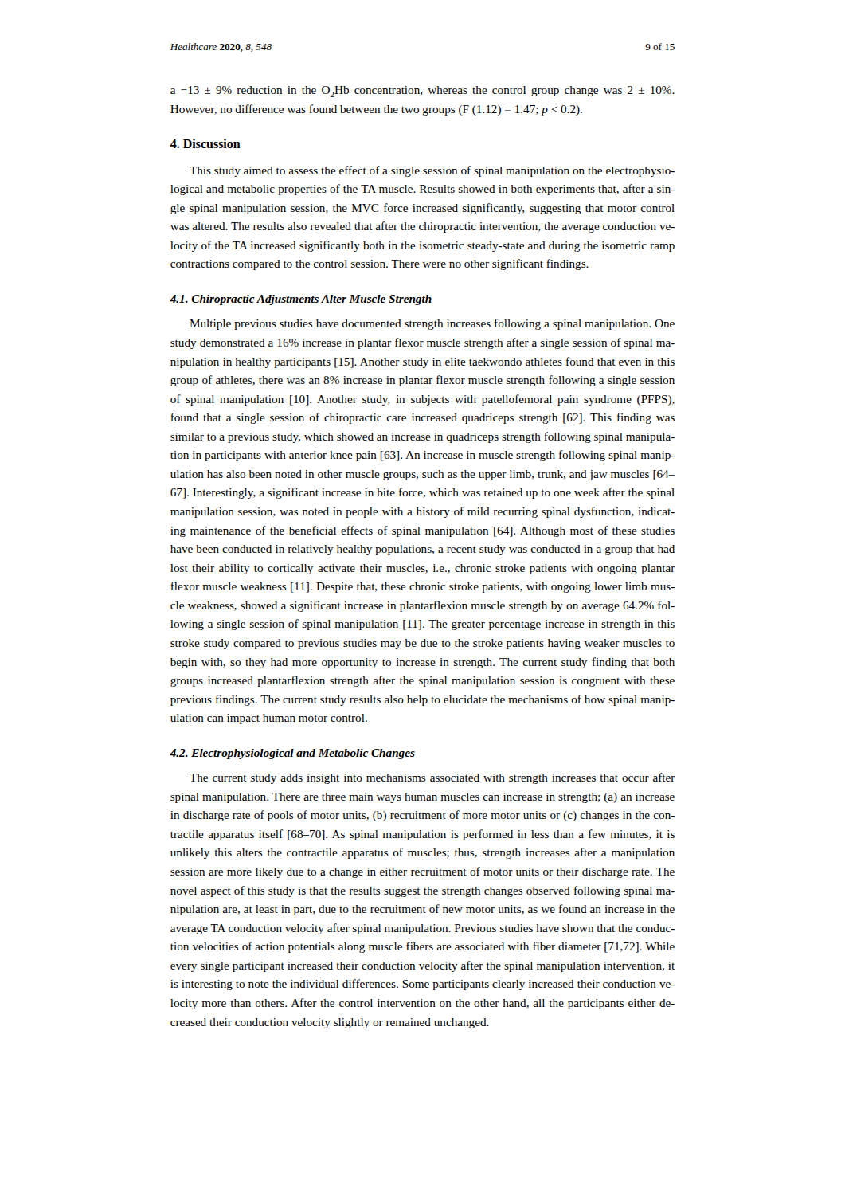Healthcare 2020, 8, 548
9 of 15
a −13 ± 9% reduction in the O2Hb concentration, whereas the control group change was 2 ± 10%. However, no difference was found between the two groups (F (1.12) = 1.47; p < 0.2).
4. Discussion
This study aimed to assess the effect of a single session of spinal manipulation on the electrophysiological and metabolic properties of the TA muscle. Results showed in both experiments that, after a single spinal manipulation session, the MVC force increased significantly, suggesting that motor control was altered. The results also revealed that after the chiropractic intervention, the average conduction velocity of the TA increased significantly both in the isometric steady-state and during the isometric ramp contractions compared to the control session. There were no other significant findings.
4.1. Chiropractic Adjustments Alter Muscle Strength
Multiple previous studies have documented strength increases following a spinal manipulation. One study demonstrated a 16% increase in plantar flexor muscle strength after a single session of spinal manipulation in healthy participants [15]. Another study in elite taekwondo athletes found that even in this group of athletes, there was an 8% increase in plantar flexor muscle strength following a single session of spinal manipulation [10]. Another study, in subjects with patellofemoral pain syndrome (PFPS), found that a single session of chiropractic care increased quadriceps strength [62]. This finding was similar to a previous study, which showed an increase in quadriceps strength following spinal manipulation in participants with anterior knee pain [63]. An increase in muscle strength following spinal manipulation has also been noted in other muscle groups, such as the upper limb, trunk, and jaw muscles [64–67]. Interestingly, a significant increase in bite force, which was retained up to one week after the spinal manipulation session, was noted in people with a history of mild recurring spinal dysfunction, indicating maintenance of the beneficial effects of spinal manipulation [64]. Although most of these studies have been conducted in relatively healthy populations, a recent study was conducted in a group that had lost their ability to cortically activate their muscles, i.e., chronic stroke patients with ongoing plantar flexor muscle weakness [11]. Despite that, these chronic stroke patients, with ongoing lower limb muscle weakness, showed a significant increase in plantarflexion muscle strength by on average 64.2% following a single session of spinal manipulation [11]. The greater percentage increase in strength in this stroke study compared to previous studies may be due to the stroke patients having weaker muscles to begin with, so they had more opportunity to increase in strength. The current study finding that both groups increased plantarflexion strength after the spinal manipulation session is congruent with these previous findings. The current study results also help to elucidate the mechanisms of how spinal manipulation can impact human motor control.
4.2. Electrophysiological and Metabolic Changes
The current study adds insight into mechanisms associated with strength increases that occur after spinal manipulation. There are three main ways human muscles can increase in strength; (a) an increase in discharge rate of pools of motor units, (b) recruitment of more motor units or (c) changes in the contractile apparatus itself [68–70]. As spinal manipulation is performed in less than a few minutes, it is unlikely this alters the contractile apparatus of muscles; thus, strength increases after a manipulation session are more likely due to a change in either recruitment of motor units or their discharge rate. The novel aspect of this study is that the results suggest the strength changes observed following spinal manipulation are, at least in part, due to the recruitment of new motor units, as we found an increase in the average TA conduction velocity after spinal manipulation. Previous studies have shown that the conduction velocities of action potentials along muscle fibers are associated with fiber diameter [71,72]. While every single participant increased their conduction velocity after the spinal manipulation intervention, it is interesting to note the individual differences. Some participants clearly increased their conduction velocity more than others. After the control intervention on the other hand, all the participants either decreased their conduction velocity slightly or remained unchanged.